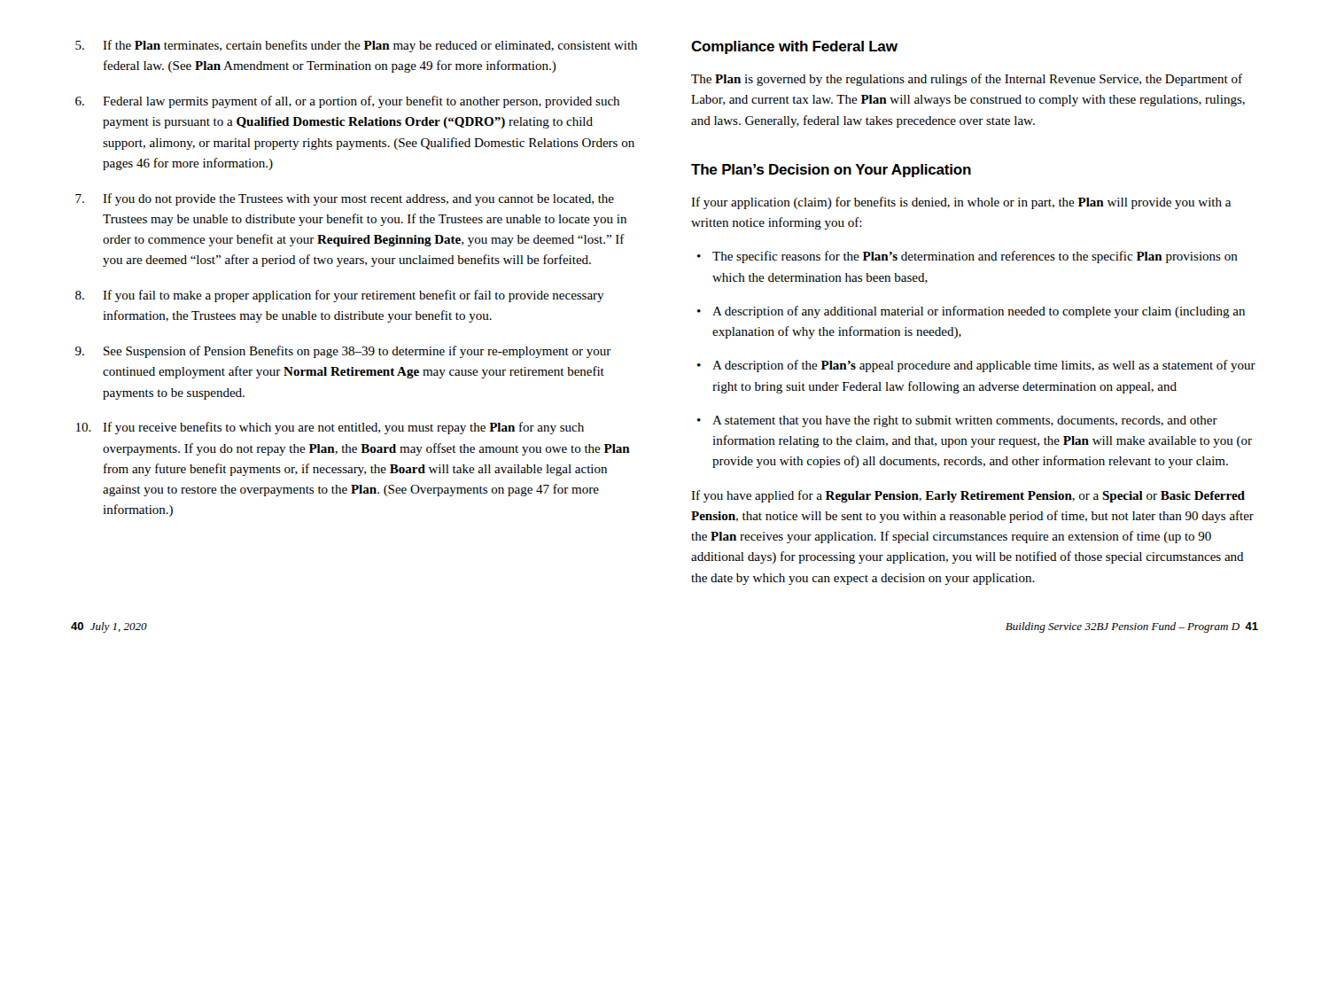If the Plan terminates, certain benefits under the Plan may be reduced or eliminated, consistent with federal law. (See Plan Amendment or Termination on page 49 for more information.)
Federal law permits payment of all, or a portion of, your benefit to another person, provided such payment is pursuant to a Qualified Domestic Relations Order (“QDRO”) relating to child support, alimony, or marital property rights payments. (See Qualified Domestic Relations Orders on pages 46 for more information.)
If you do not provide the Trustees with your most recent address, and you cannot be located, the Trustees may be unable to distribute your benefit to you. If the Trustees are unable to locate you in order to commence your benefit at your Required Beginning Date, you may be deemed “lost.” If you are deemed “lost” after a period of two years, your unclaimed benefits will be forfeited.
If you fail to make a proper application for your retirement benefit or fail to provide necessary information, the Trustees may be unable to distribute your benefit to you.
See Suspension of Pension Benefits on page 38–39 to determine if your re-employment or your continued employment after your Normal Retirement Age may cause your retirement benefit payments to be suspended.
If you receive benefits to which you are not entitled, you must repay the Plan for any such overpayments. If you do not repay the Plan, the Board may offset the amount you owe to the Plan from any future benefit payments or, if necessary, the Board will take all available legal action against you to restore the overpayments to the Plan. (See Overpayments on page 47 for more information.)
Compliance with Federal Law
The Plan is governed by the regulations and rulings of the Internal Revenue Service, the Department of Labor, and current tax law. The Plan will always be construed to comply with these regulations, rulings, and laws. Generally, federal law takes precedence over state law.
The Plan’s Decision on Your Application
If your application (claim) for benefits is denied, in whole or in part, the Plan will provide you with a written notice informing you of:
The specific reasons for the Plan’s determination and references to the specific Plan provisions on which the determination has been based,
A description of any additional material or information needed to complete your claim (including an explanation of why the information is needed),
A description of the Plan’s appeal procedure and applicable time limits, as well as a statement of your right to bring suit under Federal law following an adverse determination on appeal, and
A statement that you have the right to submit written comments, documents, records, and other information relating to the claim, and that, upon your request, the Plan will make available to you (or provide you with copies of) all documents, records, and other information relevant to your claim.
If you have applied for a Regular Pension, Early Retirement Pension, or a Special or Basic Deferred Pension, that notice will be sent to you within a reasonable period of time, but not later than 90 days after the Plan receives your application. If special circumstances require an extension of time (up to 90 additional days) for processing your application, you will be notified of those special circumstances and the date by which you can expect a decision on your application.
40 July 1, 2020
Building Service 32BJ Pension Fund – Program D 41